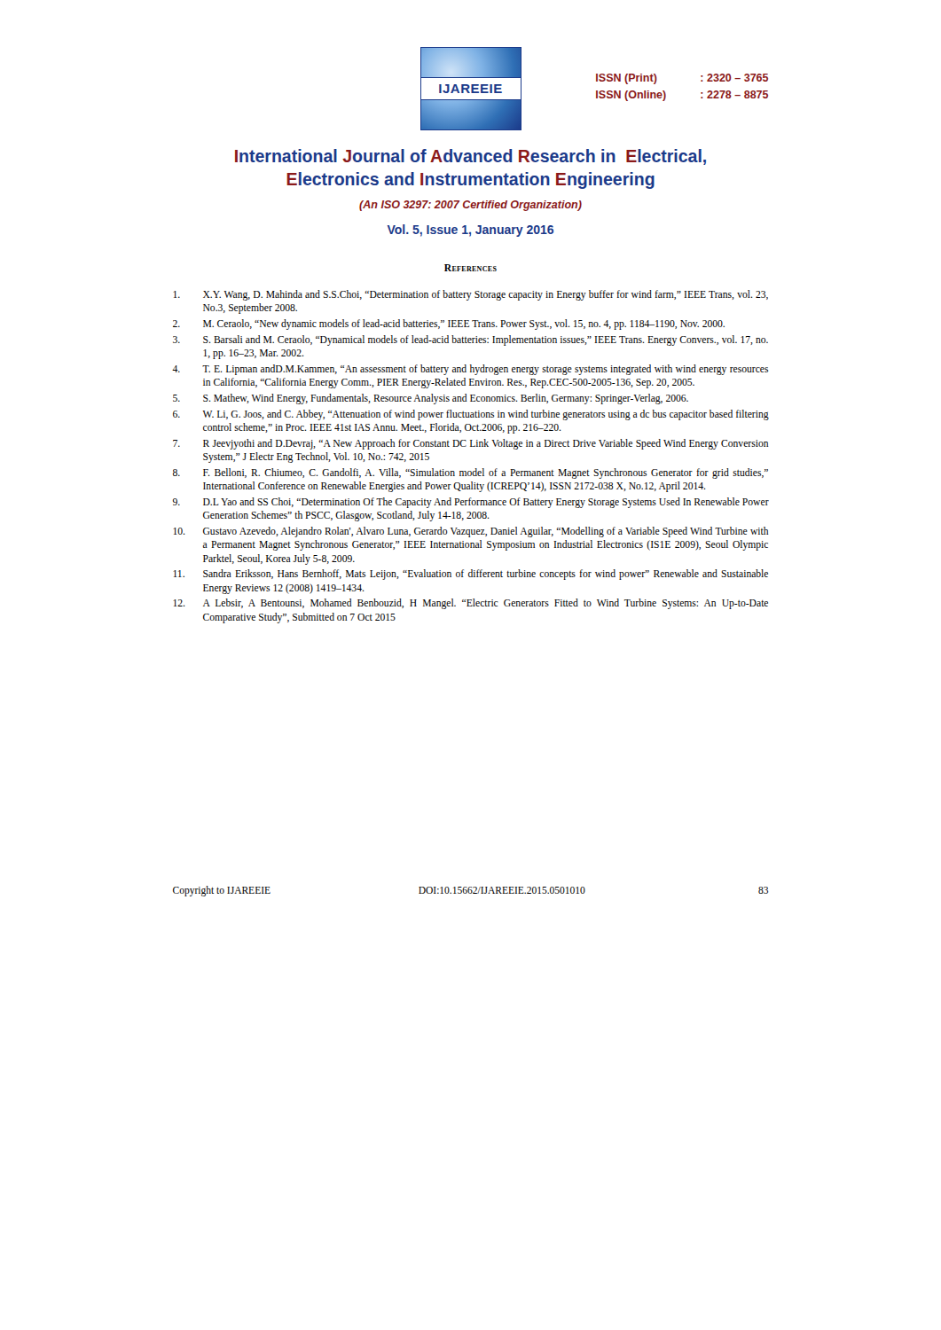IJAREEIE
ISSN (Print): 2320 – 3765
ISSN (Online): 2278 – 8875
International Journal of Advanced Research in Electrical,
Electronics and Instrumentation Engineering
(An ISO 3297: 2007 Certified Organization)
Vol. 5, Issue 1, January 2016
References
1. X.Y. Wang, D. Mahinda and S.S.Choi, “Determination of battery Storage capacity in Energy buffer for wind farm,” IEEE Trans, vol. 23, No.3, September 2008.
2. M. Ceraolo, “New dynamic models of lead-acid batteries,” IEEE Trans. Power Syst., vol. 15, no. 4, pp. 1184–1190, Nov. 2000.
3. S. Barsali and M. Ceraolo, “Dynamical models of lead-acid batteries: Implementation issues,” IEEE Trans. Energy Convers., vol. 17, no. 1, pp. 16–23, Mar. 2002.
4. T. E. Lipman andD.M.Kammen, “An assessment of battery and hydrogen energy storage systems integrated with wind energy resources in California, “California Energy Comm., PIER Energy-Related Environ. Res., Rep.CEC-500-2005-136, Sep. 20, 2005.
5. S. Mathew, Wind Energy, Fundamentals, Resource Analysis and Economics. Berlin, Germany: Springer-Verlag, 2006.
6. W. Li, G. Joos, and C. Abbey, “Attenuation of wind power fluctuations in wind turbine generators using a dc bus capacitor based filtering control scheme,” in Proc. IEEE 41st IAS Annu. Meet., Florida, Oct.2006, pp. 216–220.
7. R Jeevjyothi and D.Devraj, “A New Approach for Constant DC Link Voltage in a Direct Drive Variable Speed Wind Energy Conversion System,” J Electr Eng Technol, Vol. 10, No.: 742, 2015
8. F. Belloni, R. Chiumeo, C. Gandolfi, A. Villa, “Simulation model of a Permanent Magnet Synchronous Generator for grid studies,” International Conference on Renewable Energies and Power Quality (ICREPQ’14), ISSN 2172-038 X, No.12, April 2014.
9. D.L Yao and SS Choi, “Determination Of The Capacity And Performance Of Battery Energy Storage Systems Used In Renewable Power Generation Schemes” th PSCC, Glasgow, Scotland, July 14-18, 2008.
10. Gustavo Azevedo, Alejandro Rolan', Alvaro Luna, Gerardo Vazquez, Daniel Aguilar, “Modelling of a Variable Speed Wind Turbine with a Permanent Magnet Synchronous Generator,” IEEE International Symposium on Industrial Electronics (IS1E 2009), Seoul Olympic Parktel, Seoul, Korea July 5-8, 2009.
11. Sandra Eriksson, Hans Bernhoff, Mats Leijon, “Evaluation of different turbine concepts for wind power” Renewable and Sustainable Energy Reviews 12 (2008) 1419–1434.
12. A Lebsir, A Bentounsi, Mohamed Benbouzid, H Mangel. “Electric Generators Fitted to Wind Turbine Systems: An Up-to-Date Comparative Study”, Submitted on 7 Oct 2015
Copyright to IJAREEIE
DOI:10.15662/IJAREEIE.2015.0501010
83